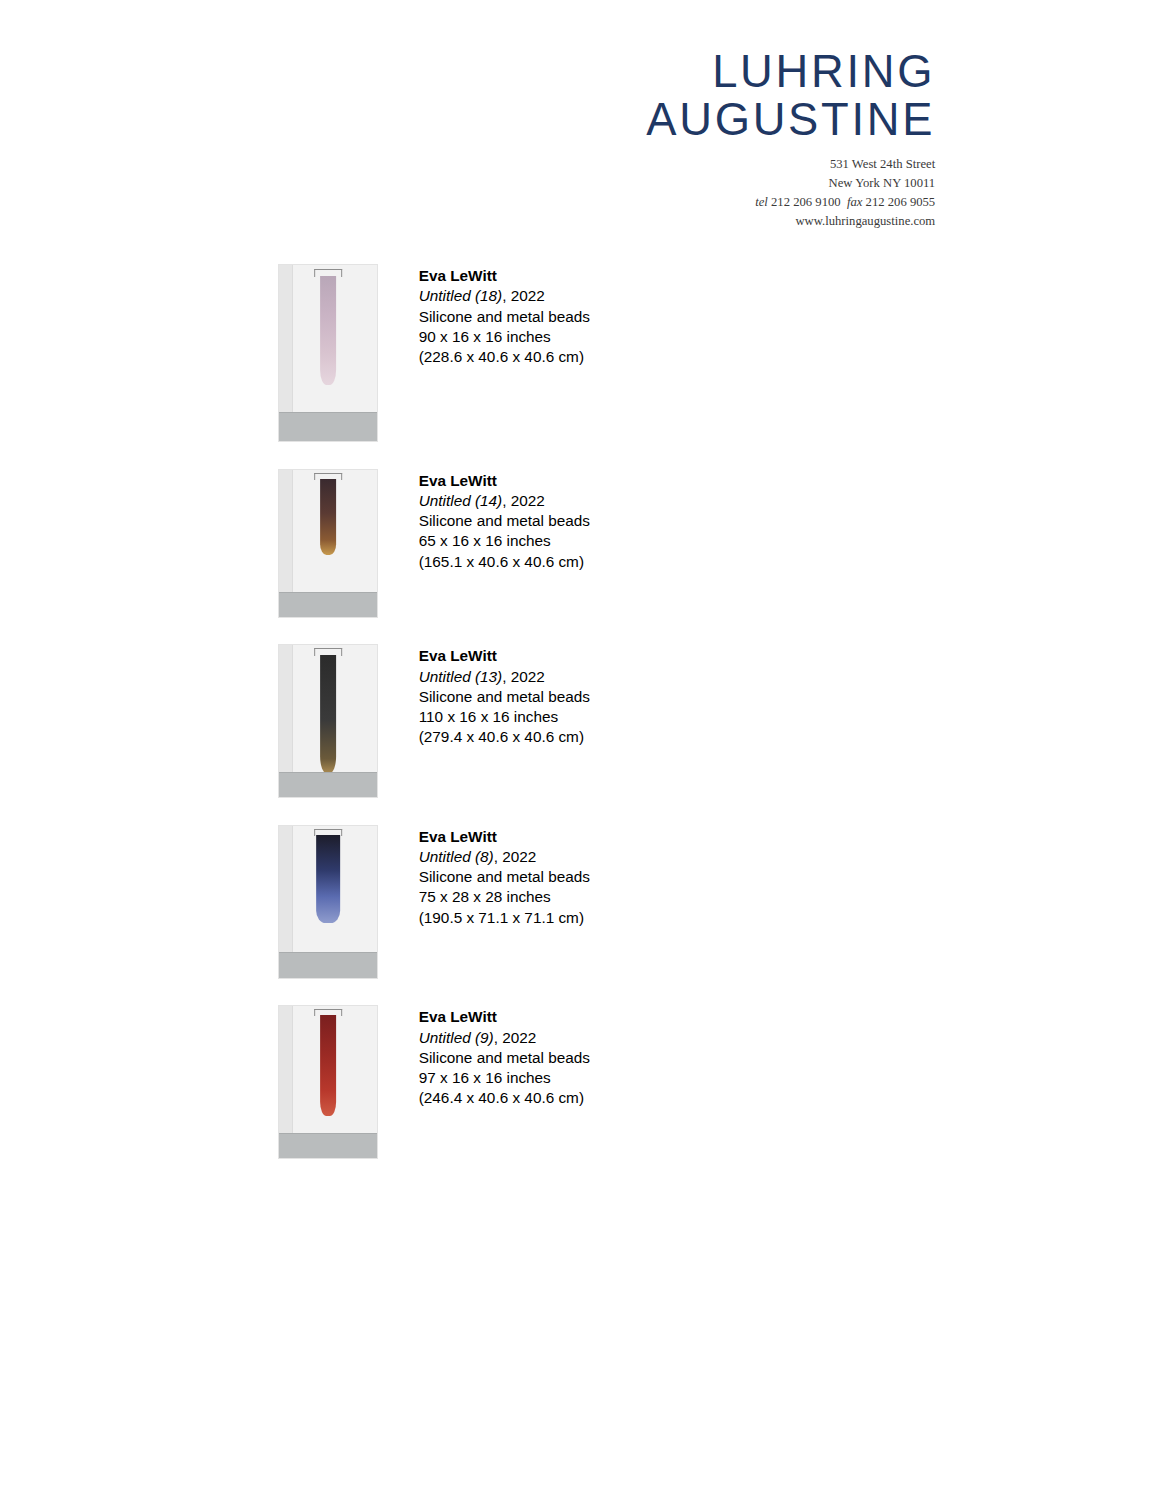LUHRING AUGUSTINE
531 West 24th Street
New York NY 10011
tel 212 206 9100 fax 212 206 9055
www.luhringaugustine.com
Eva LeWitt
Untitled (18), 2022
Silicone and metal beads
90 x 16 x 16 inches
(228.6 x 40.6 x 40.6 cm)
Eva LeWitt
Untitled (14), 2022
Silicone and metal beads
65 x 16 x 16 inches
(165.1 x 40.6 x 40.6 cm)
Eva LeWitt
Untitled (13), 2022
Silicone and metal beads
110 x 16 x 16 inches
(279.4 x 40.6 x 40.6 cm)
Eva LeWitt
Untitled (8), 2022
Silicone and metal beads
75 x 28 x 28 inches
(190.5 x 71.1 x 71.1 cm)
Eva LeWitt
Untitled (9), 2022
Silicone and metal beads
97 x 16 x 16 inches
(246.4 x 40.6 x 40.6 cm)